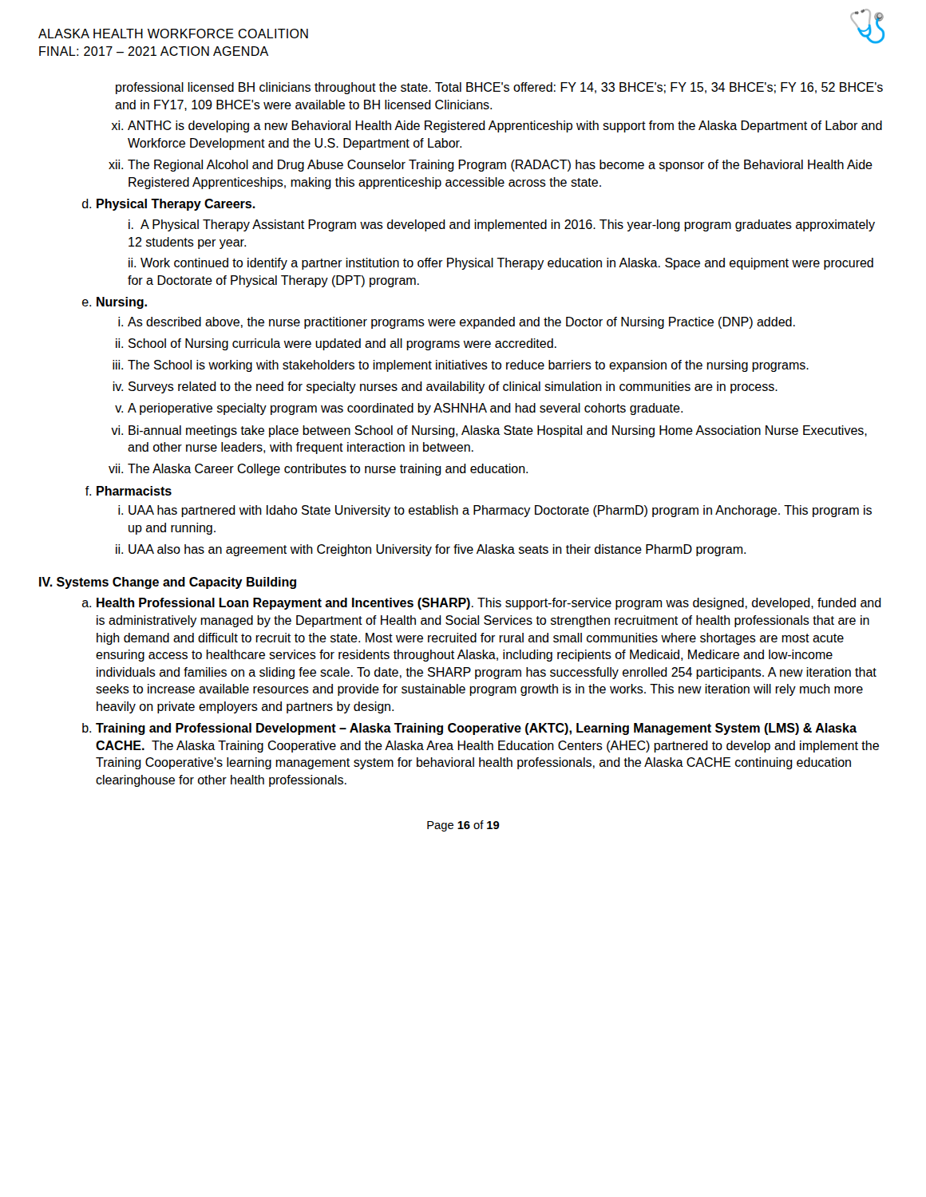ALASKA HEALTH WORKFORCE COALITION
FINAL: 2017 – 2021 ACTION AGENDA
🩺
professional licensed BH clinicians throughout the state. Total BHCE's offered: FY 14, 33 BHCE's; FY 15, 34 BHCE's; FY 16, 52 BHCE's and in FY17, 109 BHCE's were available to BH licensed Clinicians.
ANTHC is developing a new Behavioral Health Aide Registered Apprenticeship with support from the Alaska Department of Labor and Workforce Development and the U.S. Department of Labor.
The Regional Alcohol and Drug Abuse Counselor Training Program (RADACT) has become a sponsor of the Behavioral Health Aide Registered Apprenticeships, making this apprenticeship accessible across the state.
Physical Therapy Careers.
i. A Physical Therapy Assistant Program was developed and implemented in 2016. This year-long program graduates approximately 12 students per year.
ii. Work continued to identify a partner institution to offer Physical Therapy education in Alaska. Space and equipment were procured for a Doctorate of Physical Therapy (DPT) program.
Nursing.
As described above, the nurse practitioner programs were expanded and the Doctor of Nursing Practice (DNP) added.
School of Nursing curricula were updated and all programs were accredited.
The School is working with stakeholders to implement initiatives to reduce barriers to expansion of the nursing programs.
Surveys related to the need for specialty nurses and availability of clinical simulation in communities are in process.
A perioperative specialty program was coordinated by ASHNHA and had several cohorts graduate.
Bi-annual meetings take place between School of Nursing, Alaska State Hospital and Nursing Home Association Nurse Executives, and other nurse leaders, with frequent interaction in between.
The Alaska Career College contributes to nurse training and education.
Pharmacists
UAA has partnered with Idaho State University to establish a Pharmacy Doctorate (PharmD) program in Anchorage. This program is up and running.
UAA also has an agreement with Creighton University for five Alaska seats in their distance PharmD program.
IV. Systems Change and Capacity Building
Health Professional Loan Repayment and Incentives (SHARP). This support-for-service program was designed, developed, funded and is administratively managed by the Department of Health and Social Services to strengthen recruitment of health professionals that are in high demand and difficult to recruit to the state. Most were recruited for rural and small communities where shortages are most acute ensuring access to healthcare services for residents throughout Alaska, including recipients of Medicaid, Medicare and low-income individuals and families on a sliding fee scale. To date, the SHARP program has successfully enrolled 254 participants. A new iteration that seeks to increase available resources and provide for sustainable program growth is in the works. This new iteration will rely much more heavily on private employers and partners by design.
Training and Professional Development – Alaska Training Cooperative (AKTC), Learning Management System (LMS) & Alaska CACHE. The Alaska Training Cooperative and the Alaska Area Health Education Centers (AHEC) partnered to develop and implement the Training Cooperative's learning management system for behavioral health professionals, and the Alaska CACHE continuing education clearinghouse for other health professionals.
Page 16 of 19